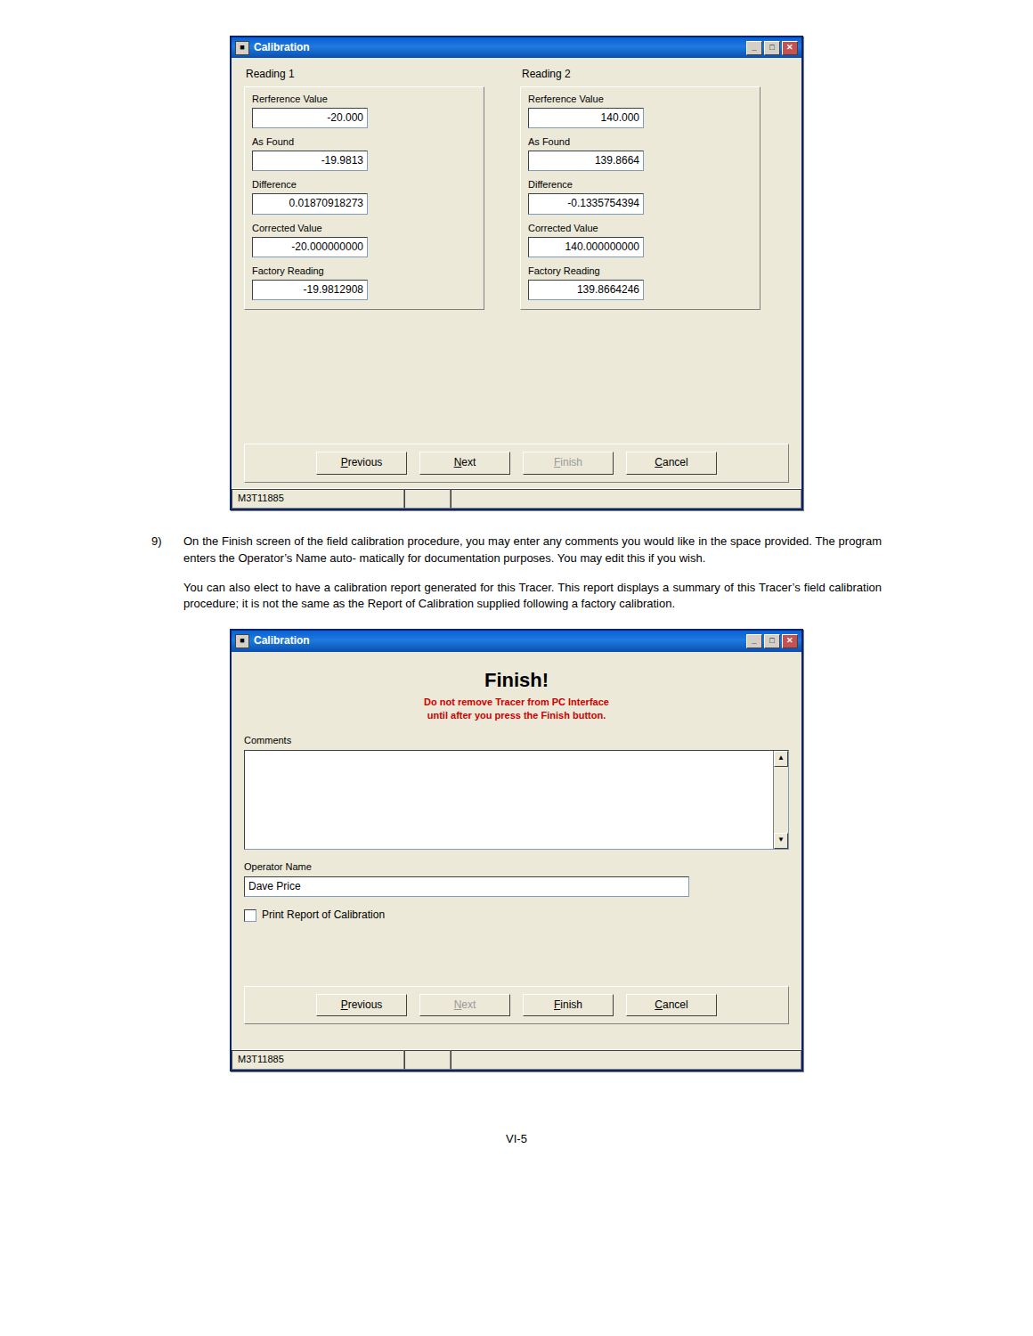■ Calibration
_ □ ✕
Reading 1
Rerference Value
-20.000
As Found
-19.9813
Difference
0.01870918273
Corrected Value
-20.000000000
Factory Reading
-19.9812908
Reading 2
Rerference Value
140.000
As Found
139.8664
Difference
-0.1335754394
Corrected Value
140.000000000
Factory Reading
139.8664246
Previous
Next
Finish
Cancel
M3T11885
9)
On the Finish screen of the field calibration procedure, you may enter any comments you would like in the space provided. The program enters the Operator’s Name auto- matically for documentation purposes. You may edit this if you wish.
You can also elect to have a calibration report generated for this Tracer. This report displays a summary of this Tracer’s field calibration procedure; it is not the same as the Report of Calibration supplied following a factory calibration.
■ Calibration
_ □ ✕
Finish!
Do not remove Tracer from PC Interface
until after you press the Finish button.
Comments
▲
▼
Operator Name
Dave Price
Print Report of Calibration
Previous
Next
Finish
Cancel
M3T11885
VI-5